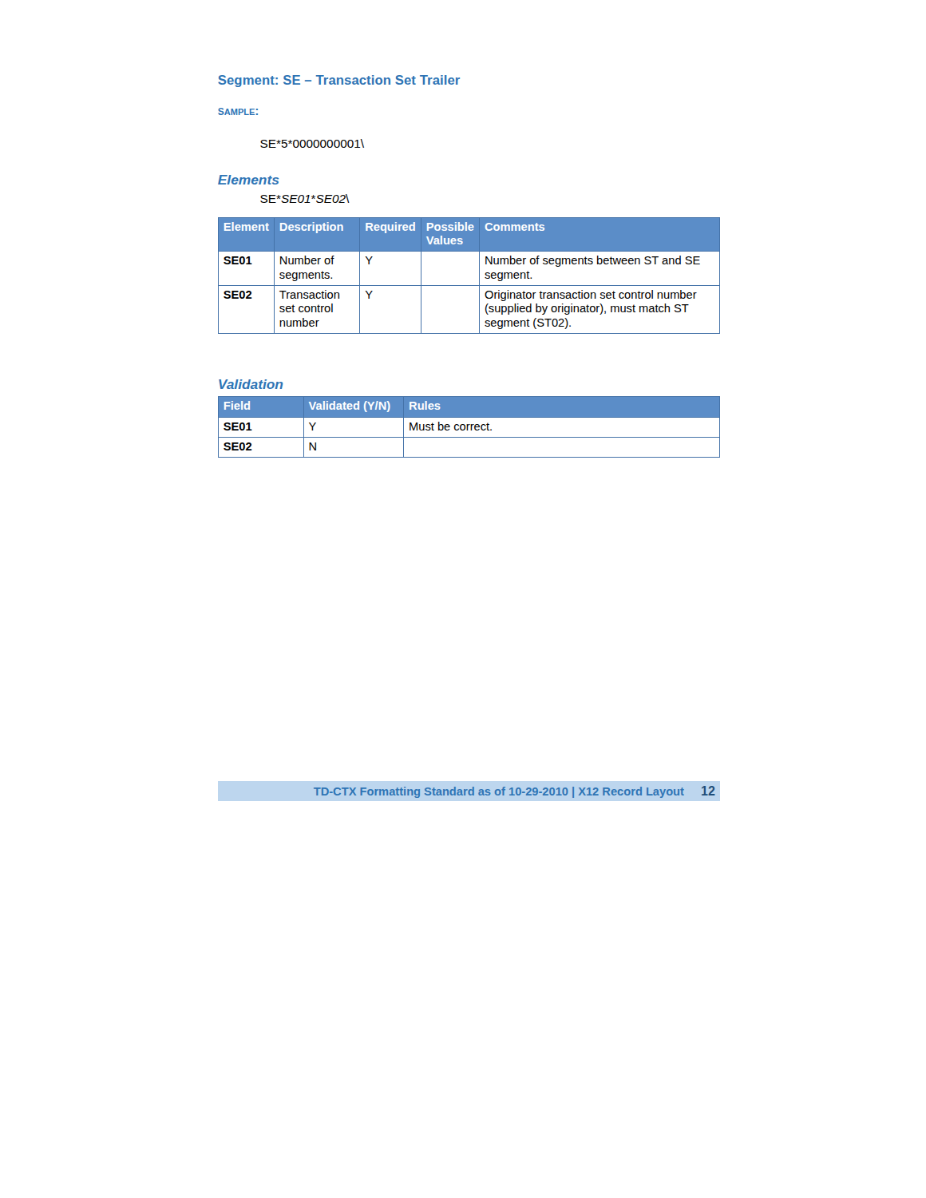Segment: SE – Transaction Set Trailer
Sample:
SE*5*0000000001\
Elements
SE*SE01*SE02\
| Element | Description | Required | Possible Values | Comments |
| --- | --- | --- | --- | --- |
| SE01 | Number of segments. | Y | | Number of segments between ST and SE segment. |
| SE02 | Transaction set control number | Y | | Originator transaction set control number (supplied by originator), must match ST segment (ST02). |
Validation
| Field | Validated (Y/N) | Rules |
| --- | --- | --- |
| SE01 | Y | Must be correct. |
| SE02 | N | |
TD-CTX Formatting Standard as of 10-29-2010 | X12 Record Layout 12